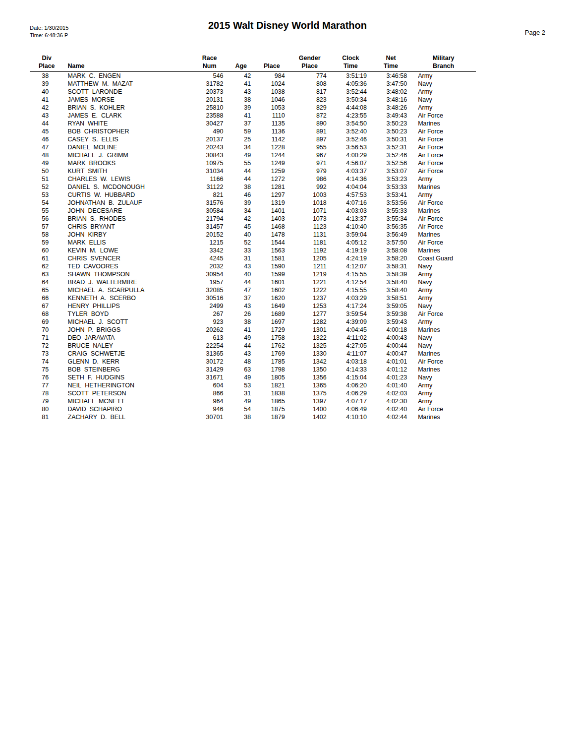2015 Walt Disney World Marathon
Page 2
Date: 1/30/2015
Time: 6:48:36 P
| Div | | Race | | | Gender | Clock | Net | Military |
| --- | --- | --- | --- | --- | --- | --- | --- | --- |
| Place | Name | Num | Age | Place | Place | Time | Time | Branch |
| 38 | MARK C. ENGEN | 546 | 42 | 984 | 774 | 3:51:19 | 3:46:58 | Army |
| 39 | MATTHEW M. MAZAT | 31782 | 41 | 1024 | 808 | 4:05:36 | 3:47:50 | Navy |
| 40 | SCOTT LARONDE | 20373 | 43 | 1038 | 817 | 3:52:44 | 3:48:02 | Army |
| 41 | JAMES MORSE | 20131 | 38 | 1046 | 823 | 3:50:34 | 3:48:16 | Navy |
| 42 | BRIAN S. KOHLER | 25810 | 39 | 1053 | 829 | 4:44:08 | 3:48:26 | Army |
| 43 | JAMES E. CLARK | 23588 | 41 | 1110 | 872 | 4:23:55 | 3:49:43 | Air Force |
| 44 | RYAN WHITE | 30427 | 37 | 1135 | 890 | 3:54:50 | 3:50:23 | Marines |
| 45 | BOB CHRISTOPHER | 490 | 59 | 1136 | 891 | 3:52:40 | 3:50:23 | Air Force |
| 46 | CASEY S. ELLIS | 20137 | 25 | 1142 | 897 | 3:52:46 | 3:50:31 | Air Force |
| 47 | DANIEL MOLINE | 20243 | 34 | 1228 | 955 | 3:56:53 | 3:52:31 | Air Force |
| 48 | MICHAEL J. GRIMM | 30843 | 49 | 1244 | 967 | 4:00:29 | 3:52:46 | Air Force |
| 49 | MARK BROOKS | 10975 | 55 | 1249 | 971 | 4:56:07 | 3:52:56 | Air Force |
| 50 | KURT SMITH | 31034 | 44 | 1259 | 979 | 4:03:37 | 3:53:07 | Air Force |
| 51 | CHARLES W. LEWIS | 1166 | 44 | 1272 | 986 | 4:14:36 | 3:53:23 | Army |
| 52 | DANIEL S. MCDONOUGH | 31122 | 38 | 1281 | 992 | 4:04:04 | 3:53:33 | Marines |
| 53 | CURTIS W. HUBBARD | 821 | 46 | 1297 | 1003 | 4:57:53 | 3:53:41 | Army |
| 54 | JOHNATHAN B. ZULAUF | 31576 | 39 | 1319 | 1018 | 4:07:16 | 3:53:56 | Air Force |
| 55 | JOHN DECESARE | 30584 | 34 | 1401 | 1071 | 4:03:03 | 3:55:33 | Marines |
| 56 | BRIAN S. RHODES | 21794 | 42 | 1403 | 1073 | 4:13:37 | 3:55:34 | Air Force |
| 57 | CHRIS BRYANT | 31457 | 45 | 1468 | 1123 | 4:10:40 | 3:56:35 | Air Force |
| 58 | JOHN KIRBY | 20152 | 40 | 1478 | 1131 | 3:59:04 | 3:56:49 | Marines |
| 59 | MARK ELLIS | 1215 | 52 | 1544 | 1181 | 4:05:12 | 3:57:50 | Air Force |
| 60 | KEVIN M. LOWE | 3342 | 33 | 1563 | 1192 | 4:19:19 | 3:58:08 | Marines |
| 61 | CHRIS SVENCER | 4245 | 31 | 1581 | 1205 | 4:24:19 | 3:58:20 | Coast Guard |
| 62 | TED CAVOORES | 2032 | 43 | 1590 | 1211 | 4:12:07 | 3:58:31 | Navy |
| 63 | SHAWN THOMPSON | 30954 | 40 | 1599 | 1219 | 4:15:55 | 3:58:39 | Army |
| 64 | BRAD J. WALTERMIRE | 1957 | 44 | 1601 | 1221 | 4:12:54 | 3:58:40 | Navy |
| 65 | MICHAEL A. SCARPULLA | 32085 | 47 | 1602 | 1222 | 4:15:55 | 3:58:40 | Army |
| 66 | KENNETH A. SCERBO | 30516 | 37 | 1620 | 1237 | 4:03:29 | 3:58:51 | Army |
| 67 | HENRY PHILLIPS | 2499 | 43 | 1649 | 1253 | 4:17:24 | 3:59:05 | Navy |
| 68 | TYLER BOYD | 267 | 26 | 1689 | 1277 | 3:59:54 | 3:59:38 | Air Force |
| 69 | MICHAEL J. SCOTT | 923 | 38 | 1697 | 1282 | 4:39:09 | 3:59:43 | Army |
| 70 | JOHN P. BRIGGS | 20262 | 41 | 1729 | 1301 | 4:04:45 | 4:00:18 | Marines |
| 71 | DEO JARAVATA | 613 | 49 | 1758 | 1322 | 4:11:02 | 4:00:43 | Navy |
| 72 | BRUCE NALEY | 22254 | 44 | 1762 | 1325 | 4:27:05 | 4:00:44 | Navy |
| 73 | CRAIG SCHWETJE | 31365 | 43 | 1769 | 1330 | 4:11:07 | 4:00:47 | Marines |
| 74 | GLENN D. KERR | 30172 | 48 | 1785 | 1342 | 4:03:18 | 4:01:01 | Air Force |
| 75 | BOB STEINBERG | 31429 | 63 | 1798 | 1350 | 4:14:33 | 4:01:12 | Marines |
| 76 | SETH F. HUDGINS | 31671 | 49 | 1805 | 1356 | 4:15:04 | 4:01:23 | Navy |
| 77 | NEIL HETHERINGTON | 604 | 53 | 1821 | 1365 | 4:06:20 | 4:01:40 | Army |
| 78 | SCOTT PETERSON | 866 | 31 | 1838 | 1375 | 4:06:29 | 4:02:03 | Army |
| 79 | MICHAEL MCNETT | 964 | 49 | 1865 | 1397 | 4:07:17 | 4:02:30 | Army |
| 80 | DAVID SCHAPIRO | 946 | 54 | 1875 | 1400 | 4:06:49 | 4:02:40 | Air Force |
| 81 | ZACHARY D. BELL | 30701 | 38 | 1879 | 1402 | 4:10:10 | 4:02:44 | Marines |